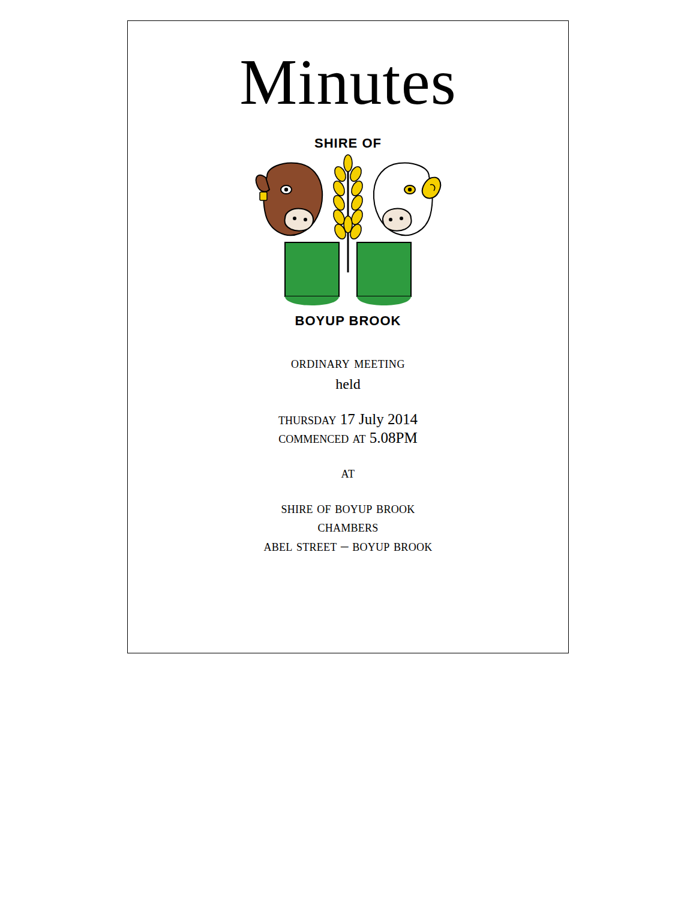Minutes
SHIRE OF BOYUP BROOK
ORDINARY MEETING
held
THURSDAY 17 July 2014
Commenced AT 5.08PM
AT
SHIRE OF BOYUP BROOK
CHAMBERS
ABEL STREET – BOYUP BROOK